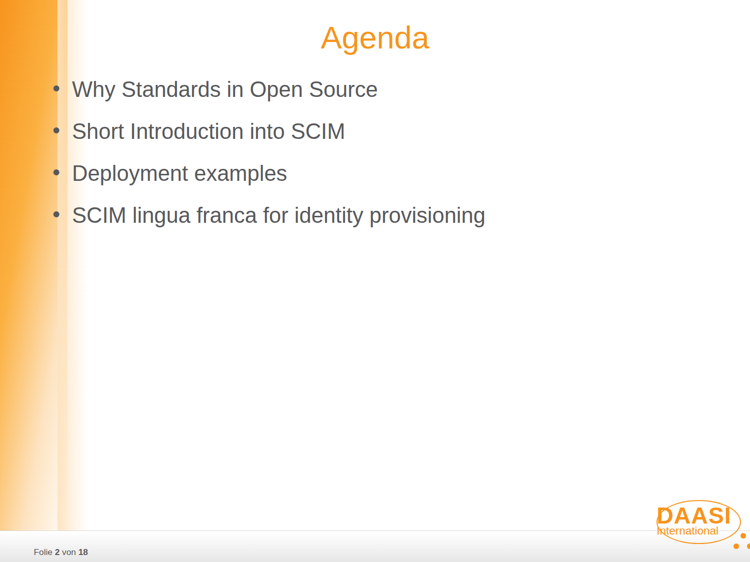Agenda
Why Standards in Open Source
Short Introduction into SCIM
Deployment examples
SCIM lingua franca for identity provisioning
DAASI
International
Folie 2 von 18